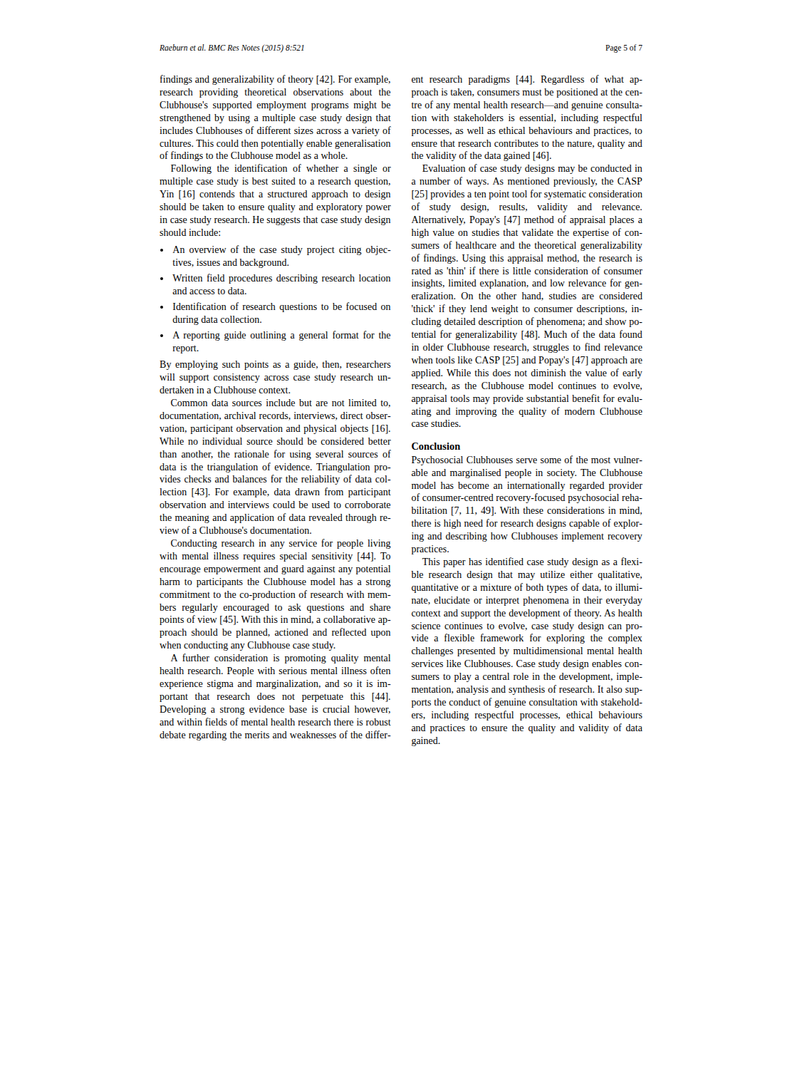Raeburn et al. BMC Res Notes (2015) 8:521
Page 5 of 7
findings and generalizability of theory [42]. For example, research providing theoretical observations about the Clubhouse's supported employment programs might be strengthened by using a multiple case study design that includes Clubhouses of different sizes across a variety of cultures. This could then potentially enable generalisation of findings to the Clubhouse model as a whole.
Following the identification of whether a single or multiple case study is best suited to a research question, Yin [16] contends that a structured approach to design should be taken to ensure quality and exploratory power in case study research. He suggests that case study design should include:
An overview of the case study project citing objectives, issues and background.
Written field procedures describing research location and access to data.
Identification of research questions to be focused on during data collection.
A reporting guide outlining a general format for the report.
By employing such points as a guide, then, researchers will support consistency across case study research undertaken in a Clubhouse context.
Common data sources include but are not limited to, documentation, archival records, interviews, direct observation, participant observation and physical objects [16]. While no individual source should be considered better than another, the rationale for using several sources of data is the triangulation of evidence. Triangulation provides checks and balances for the reliability of data collection [43]. For example, data drawn from participant observation and interviews could be used to corroborate the meaning and application of data revealed through review of a Clubhouse's documentation.
Conducting research in any service for people living with mental illness requires special sensitivity [44]. To encourage empowerment and guard against any potential harm to participants the Clubhouse model has a strong commitment to the co-production of research with members regularly encouraged to ask questions and share points of view [45]. With this in mind, a collaborative approach should be planned, actioned and reflected upon when conducting any Clubhouse case study.
A further consideration is promoting quality mental health research. People with serious mental illness often experience stigma and marginalization, and so it is important that research does not perpetuate this [44]. Developing a strong evidence base is crucial however, and within fields of mental health research there is robust debate regarding the merits and weaknesses of the different research paradigms [44]. Regardless of what approach is taken, consumers must be positioned at the centre of any mental health research—and genuine consultation with stakeholders is essential, including respectful processes, as well as ethical behaviours and practices, to ensure that research contributes to the nature, quality and the validity of the data gained [46].
Evaluation of case study designs may be conducted in a number of ways. As mentioned previously, the CASP [25] provides a ten point tool for systematic consideration of study design, results, validity and relevance. Alternatively, Popay's [47] method of appraisal places a high value on studies that validate the expertise of consumers of healthcare and the theoretical generalizability of findings. Using this appraisal method, the research is rated as 'thin' if there is little consideration of consumer insights, limited explanation, and low relevance for generalization. On the other hand, studies are considered 'thick' if they lend weight to consumer descriptions, including detailed description of phenomena; and show potential for generalizability [48]. Much of the data found in older Clubhouse research, struggles to find relevance when tools like CASP [25] and Popay's [47] approach are applied. While this does not diminish the value of early research, as the Clubhouse model continues to evolve, appraisal tools may provide substantial benefit for evaluating and improving the quality of modern Clubhouse case studies.
Conclusion
Psychosocial Clubhouses serve some of the most vulnerable and marginalised people in society. The Clubhouse model has become an internationally regarded provider of consumer-centred recovery-focused psychosocial rehabilitation [7, 11, 49]. With these considerations in mind, there is high need for research designs capable of exploring and describing how Clubhouses implement recovery practices.
This paper has identified case study design as a flexible research design that may utilize either qualitative, quantitative or a mixture of both types of data, to illuminate, elucidate or interpret phenomena in their everyday context and support the development of theory. As health science continues to evolve, case study design can provide a flexible framework for exploring the complex challenges presented by multidimensional mental health services like Clubhouses. Case study design enables consumers to play a central role in the development, implementation, analysis and synthesis of research. It also supports the conduct of genuine consultation with stakeholders, including respectful processes, ethical behaviours and practices to ensure the quality and validity of data gained.